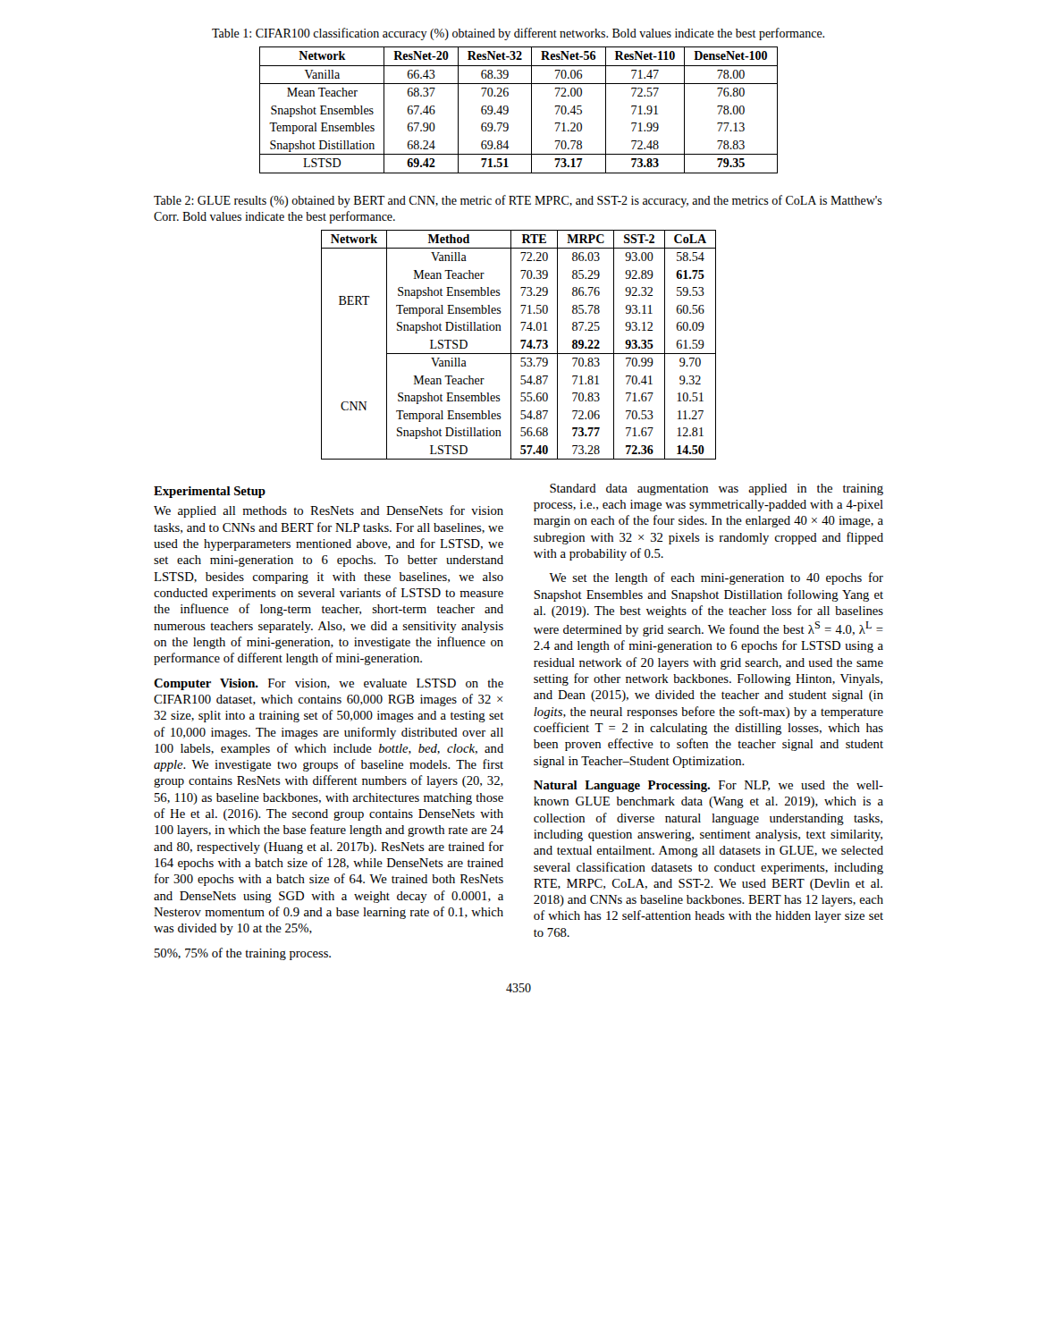Table 1: CIFAR100 classification accuracy (%) obtained by different networks. Bold values indicate the best performance.
| Network | ResNet-20 | ResNet-32 | ResNet-56 | ResNet-110 | DenseNet-100 |
| --- | --- | --- | --- | --- | --- |
| Vanilla | 66.43 | 68.39 | 70.06 | 71.47 | 78.00 |
| Mean Teacher | 68.37 | 70.26 | 72.00 | 72.57 | 76.80 |
| Snapshot Ensembles | 67.46 | 69.49 | 70.45 | 71.91 | 78.00 |
| Temporal Ensembles | 67.90 | 69.79 | 71.20 | 71.99 | 77.13 |
| Snapshot Distillation | 68.24 | 69.84 | 70.78 | 72.48 | 78.83 |
| LSTSD | 69.42 | 71.51 | 73.17 | 73.83 | 79.35 |
Table 2: GLUE results (%) obtained by BERT and CNN, the metric of RTE MPRC, and SST-2 is accuracy, and the metrics of CoLA is Matthew's Corr. Bold values indicate the best performance.
| Network | Method | RTE | MRPC | SST-2 | CoLA |
| --- | --- | --- | --- | --- | --- |
| BERT | Vanilla | 72.20 | 86.03 | 93.00 | 58.54 |
| Mean Teacher | 70.39 | 85.29 | 92.89 | 61.75 |
| Snapshot Ensembles | 73.29 | 86.76 | 92.32 | 59.53 |
| Temporal Ensembles | 71.50 | 85.78 | 93.11 | 60.56 |
| Snapshot Distillation | 74.01 | 87.25 | 93.12 | 60.09 |
| LSTSD | 74.73 | 89.22 | 93.35 | 61.59 |
| CNN | Vanilla | 53.79 | 70.83 | 70.99 | 9.70 |
| Mean Teacher | 54.87 | 71.81 | 70.41 | 9.32 |
| Snapshot Ensembles | 55.60 | 70.83 | 71.67 | 10.51 |
| Temporal Ensembles | 54.87 | 72.06 | 70.53 | 11.27 |
| Snapshot Distillation | 56.68 | 73.77 | 71.67 | 12.81 |
| LSTSD | 57.40 | 73.28 | 72.36 | 14.50 |
Experimental Setup
We applied all methods to ResNets and DenseNets for vision tasks, and to CNNs and BERT for NLP tasks. For all baselines, we used the hyperparameters mentioned above, and for LSTSD, we set each mini-generation to 6 epochs. To better understand LSTSD, besides comparing it with these baselines, we also conducted experiments on several variants of LSTSD to measure the influence of long-term teacher, short-term teacher and numerous teachers separately. Also, we did a sensitivity analysis on the length of mini-generation, to investigate the influence on performance of different length of mini-generation.
Computer Vision. For vision, we evaluate LSTSD on the CIFAR100 dataset, which contains 60,000 RGB images of 32 × 32 size, split into a training set of 50,000 images and a testing set of 10,000 images. The images are uniformly distributed over all 100 labels, examples of which include bottle, bed, clock, and apple. We investigate two groups of baseline models. The first group contains ResNets with different numbers of layers (20, 32, 56, 110) as baseline backbones, with architectures matching those of He et al. (2016). The second group contains DenseNets with 100 layers, in which the base feature length and growth rate are 24 and 80, respectively (Huang et al. 2017b). ResNets are trained for 164 epochs with a batch size of 128, while DenseNets are trained for 300 epochs with a batch size of 64. We trained both ResNets and DenseNets using SGD with a weight decay of 0.0001, a Nesterov momentum of 0.9 and a base learning rate of 0.1, which was divided by 10 at the 25%,
50%, 75% of the training process.
Standard data augmentation was applied in the training process, i.e., each image was symmetrically-padded with a 4-pixel margin on each of the four sides. In the enlarged 40 × 40 image, a subregion with 32 × 32 pixels is randomly cropped and flipped with a probability of 0.5.
We set the length of each mini-generation to 40 epochs for Snapshot Ensembles and Snapshot Distillation following Yang et al. (2019). The best weights of the teacher loss for all baselines were determined by grid search. We found the best λS = 4.0, λL = 2.4 and length of mini-generation to 6 epochs for LSTSD using a residual network of 20 layers with grid search, and used the same setting for other network backbones. Following Hinton, Vinyals, and Dean (2015), we divided the teacher and student signal (in logits, the neural responses before the soft-max) by a temperature coefficient T = 2 in calculating the distilling losses, which has been proven effective to soften the teacher signal and student signal in Teacher–Student Optimization.
Natural Language Processing. For NLP, we used the well-known GLUE benchmark data (Wang et al. 2019), which is a collection of diverse natural language understanding tasks, including question answering, sentiment analysis, text similarity, and textual entailment. Among all datasets in GLUE, we selected several classification datasets to conduct experiments, including RTE, MRPC, CoLA, and SST-2. We used BERT (Devlin et al. 2018) and CNNs as baseline backbones. BERT has 12 layers, each of which has 12 self-attention heads with the hidden layer size set to 768.
4350